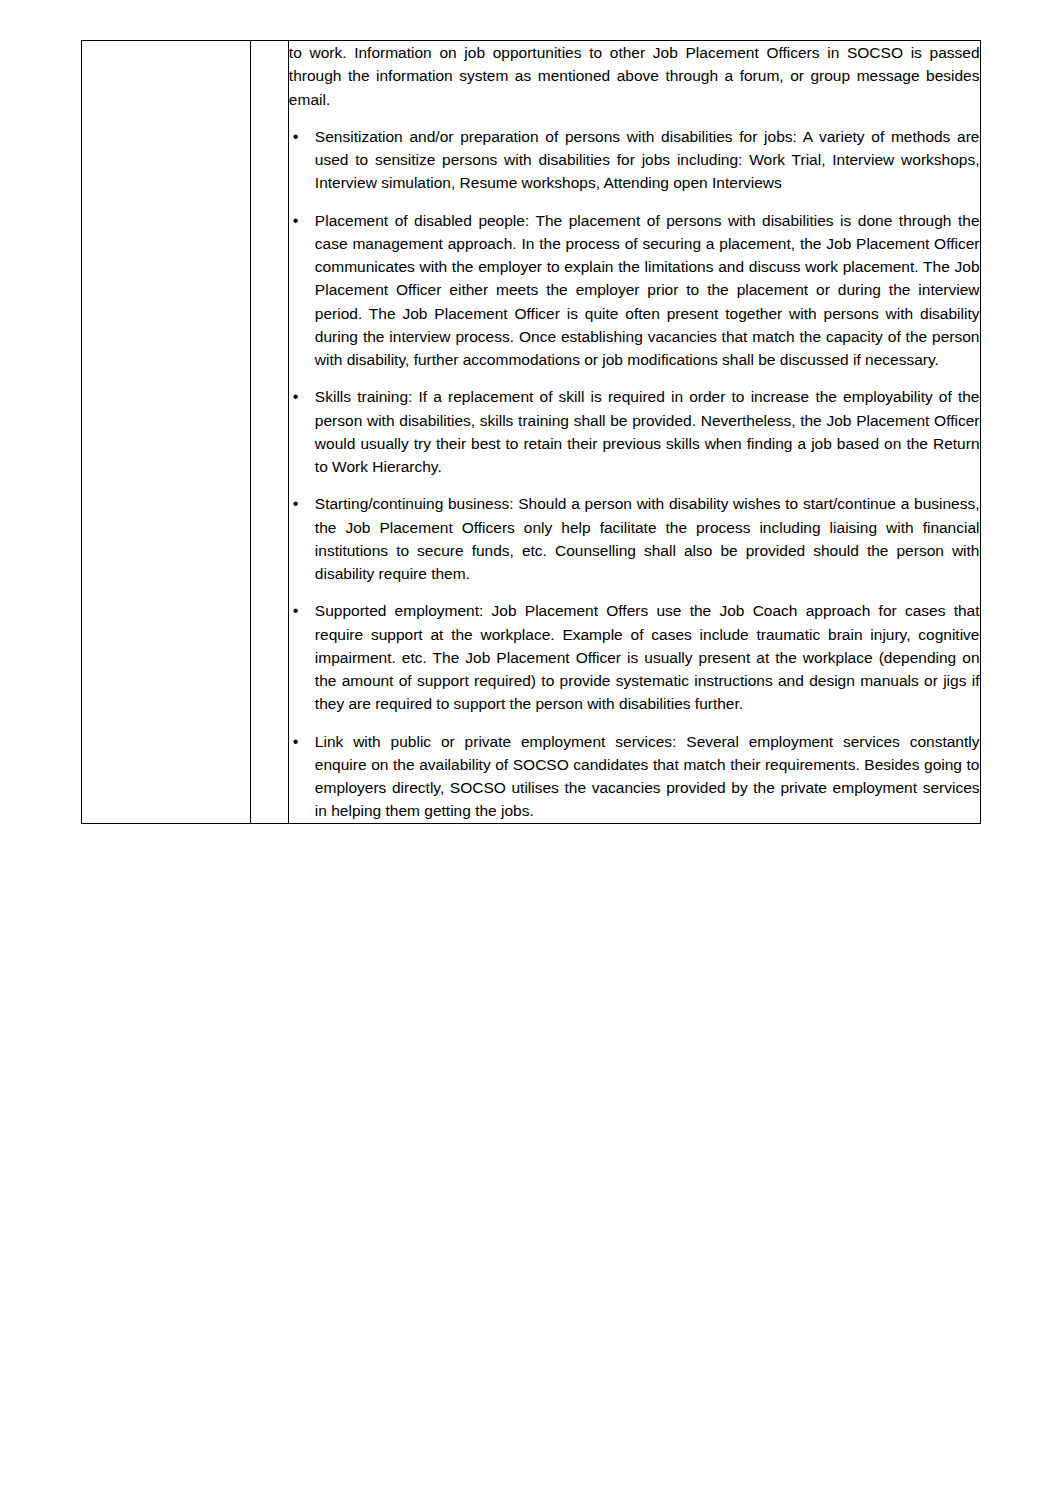| | | to work. Information on job opportunities to other Job Placement Officers in SOCSO is passed through the information system as mentioned above through a forum, or group message besides email. Sensitization and/or preparation of persons with disabilities for jobs: A variety of methods are used to sensitize persons with disabilities for jobs including: Work Trial, Interview workshops, Interview simulation, Resume workshops, Attending open Interviews Placement of disabled people: The placement of persons with disabilities is done through the case management approach. In the process of securing a placement, the Job Placement Officer communicates with the employer to explain the limitations and discuss work placement. The Job Placement Officer either meets the employer prior to the placement or during the interview period. The Job Placement Officer is quite often present together with persons with disability during the interview process. Once establishing vacancies that match the capacity of the person with disability, further accommodations or job modifications shall be discussed if necessary. Skills training: If a replacement of skill is required in order to increase the employability of the person with disabilities, skills training shall be provided. Nevertheless, the Job Placement Officer would usually try their best to retain their previous skills when finding a job based on the Return to Work Hierarchy. Starting/continuing business: Should a person with disability wishes to start/continue a business, the Job Placement Officers only help facilitate the process including liaising with financial institutions to secure funds, etc. Counselling shall also be provided should the person with disability require them. Supported employment: Job Placement Offers use the Job Coach approach for cases that require support at the workplace. Example of cases include traumatic brain injury, cognitive impairment. etc. The Job Placement Officer is usually present at the workplace (depending on the amount of support required) to provide systematic instructions and design manuals or jigs if they are required to support the person with disabilities further. Link with public or private employment services: Several employment services constantly enquire on the availability of SOCSO candidates that match their requirements. Besides going to employers directly, SOCSO utilises the vacancies provided by the private employment services in helping them getting the jobs. |